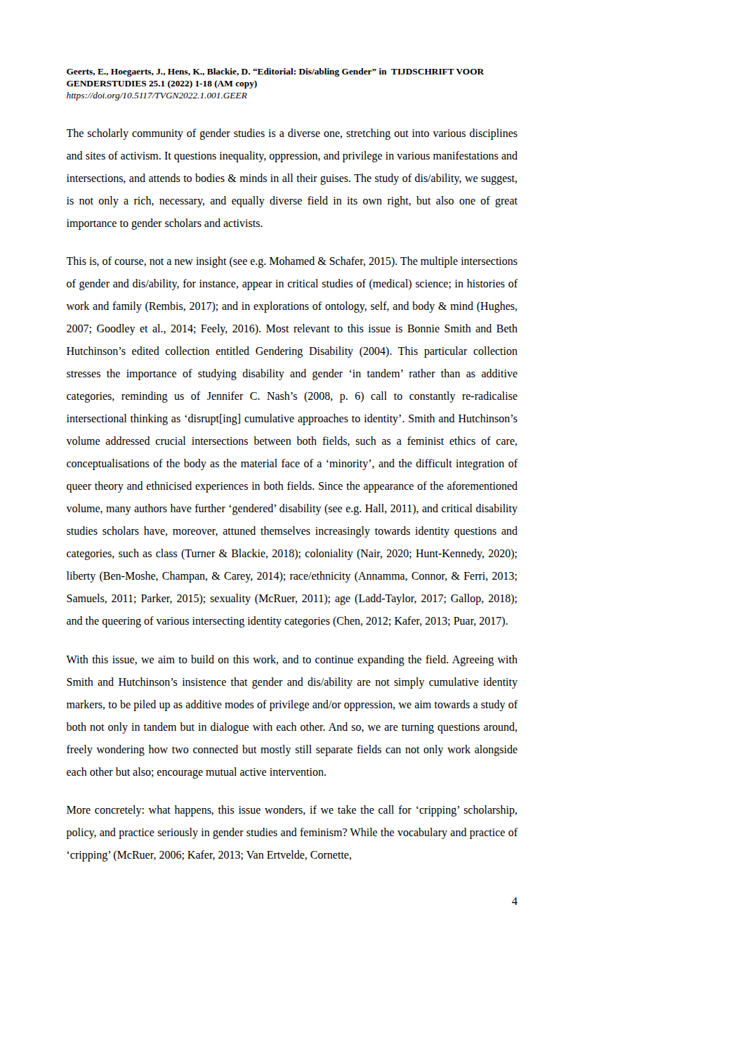Geerts, E., Hoegaerts, J., Hens, K., Blackie, D. “Editorial: Dis/abling Gender” in TIJDSCHRIFT VOOR GENDERSTUDIES 25.1 (2022) 1-18 (AM copy)
https://doi.org/10.5117/TVGN2022.1.001.GEER
The scholarly community of gender studies is a diverse one, stretching out into various disciplines and sites of activism. It questions inequality, oppression, and privilege in various manifestations and intersections, and attends to bodies & minds in all their guises. The study of dis/ability, we suggest, is not only a rich, necessary, and equally diverse field in its own right, but also one of great importance to gender scholars and activists.
This is, of course, not a new insight (see e.g. Mohamed & Schafer, 2015). The multiple intersections of gender and dis/ability, for instance, appear in critical studies of (medical) science; in histories of work and family (Rembis, 2017); and in explorations of ontology, self, and body & mind (Hughes, 2007; Goodley et al., 2014; Feely, 2016). Most relevant to this issue is Bonnie Smith and Beth Hutchinson’s edited collection entitled Gendering Disability (2004). This particular collection stresses the importance of studying disability and gender ‘in tandem’ rather than as additive categories, reminding us of Jennifer C. Nash’s (2008, p. 6) call to constantly re-radicalise intersectional thinking as ‘disrupt[ing] cumulative approaches to identity’. Smith and Hutchinson’s volume addressed crucial intersections between both fields, such as a feminist ethics of care, conceptualisations of the body as the material face of a ‘minority’, and the difficult integration of queer theory and ethnicised experiences in both fields. Since the appearance of the aforementioned volume, many authors have further ‘gendered’ disability (see e.g. Hall, 2011), and critical disability studies scholars have, moreover, attuned themselves increasingly towards identity questions and categories, such as class (Turner & Blackie, 2018); coloniality (Nair, 2020; Hunt-Kennedy, 2020); liberty (Ben-Moshe, Champan, & Carey, 2014); race/ethnicity (Annamma, Connor, & Ferri, 2013; Samuels, 2011; Parker, 2015); sexuality (McRuer, 2011); age (Ladd-Taylor, 2017; Gallop, 2018); and the queering of various intersecting identity categories (Chen, 2012; Kafer, 2013; Puar, 2017).
With this issue, we aim to build on this work, and to continue expanding the field. Agreeing with Smith and Hutchinson’s insistence that gender and dis/ability are not simply cumulative identity markers, to be piled up as additive modes of privilege and/or oppression, we aim towards a study of both not only in tandem but in dialogue with each other. And so, we are turning questions around, freely wondering how two connected but mostly still separate fields can not only work alongside each other but also; encourage mutual active intervention.
More concretely: what happens, this issue wonders, if we take the call for ‘cripping’ scholarship, policy, and practice seriously in gender studies and feminism? While the vocabulary and practice of ‘cripping’ (McRuer, 2006; Kafer, 2013; Van Ertvelde, Cornette,
4